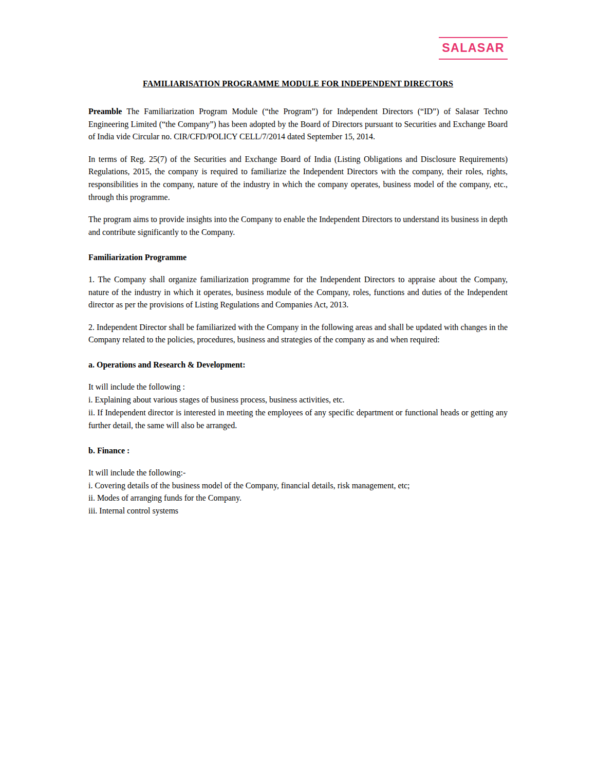SALASAR
FAMILIARISATION PROGRAMME MODULE FOR INDEPENDENT DIRECTORS
Preamble The Familiarization Program Module (“the Program”) for Independent Directors (“ID”) of Salasar Techno Engineering Limited (“the Company”) has been adopted by the Board of Directors pursuant to Securities and Exchange Board of India vide Circular no. CIR/CFD/POLICY CELL/7/2014 dated September 15, 2014.
In terms of Reg. 25(7) of the Securities and Exchange Board of India (Listing Obligations and Disclosure Requirements) Regulations, 2015, the company is required to familiarize the Independent Directors with the company, their roles, rights, responsibilities in the company, nature of the industry in which the company operates, business model of the company, etc., through this programme.
The program aims to provide insights into the Company to enable the Independent Directors to understand its business in depth and contribute significantly to the Company.
Familiarization Programme
1. The Company shall organize familiarization programme for the Independent Directors to appraise about the Company, nature of the industry in which it operates, business module of the Company, roles, functions and duties of the Independent director as per the provisions of Listing Regulations and Companies Act, 2013.
2. Independent Director shall be familiarized with the Company in the following areas and shall be updated with changes in the Company related to the policies, procedures, business and strategies of the company as and when required:
a. Operations and Research & Development:
It will include the following :
i. Explaining about various stages of business process, business activities, etc.
ii. If Independent director is interested in meeting the employees of any specific department or functional heads or getting any further detail, the same will also be arranged.
b. Finance :
It will include the following:-
i. Covering details of the business model of the Company, financial details, risk management, etc;
ii. Modes of arranging funds for the Company.
iii. Internal control systems